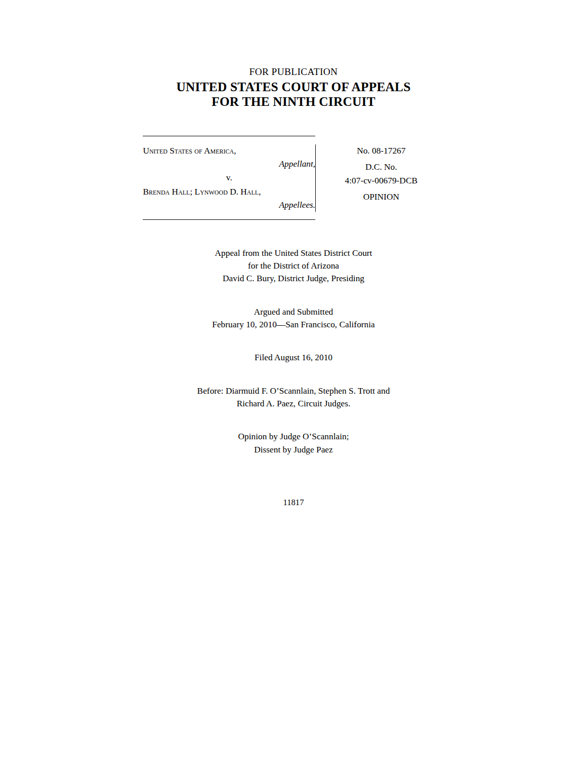FOR PUBLICATION
UNITED STATES COURT OF APPEALS
FOR THE NINTH CIRCUIT
| United States of America, Appellant, v. Brenda Hall; Lynwood D. Hall, Appellees. | No. 08-17267 D.C. No. 4:07-cv-00679-DCB OPINION |
Appeal from the United States District Court
for the District of Arizona
David C. Bury, District Judge, Presiding
Argued and Submitted
February 10, 2010—San Francisco, California
Filed August 16, 2010
Before: Diarmuid F. O’Scannlain, Stephen S. Trott and
Richard A. Paez, Circuit Judges.
Opinion by Judge O’Scannlain;
Dissent by Judge Paez
11817